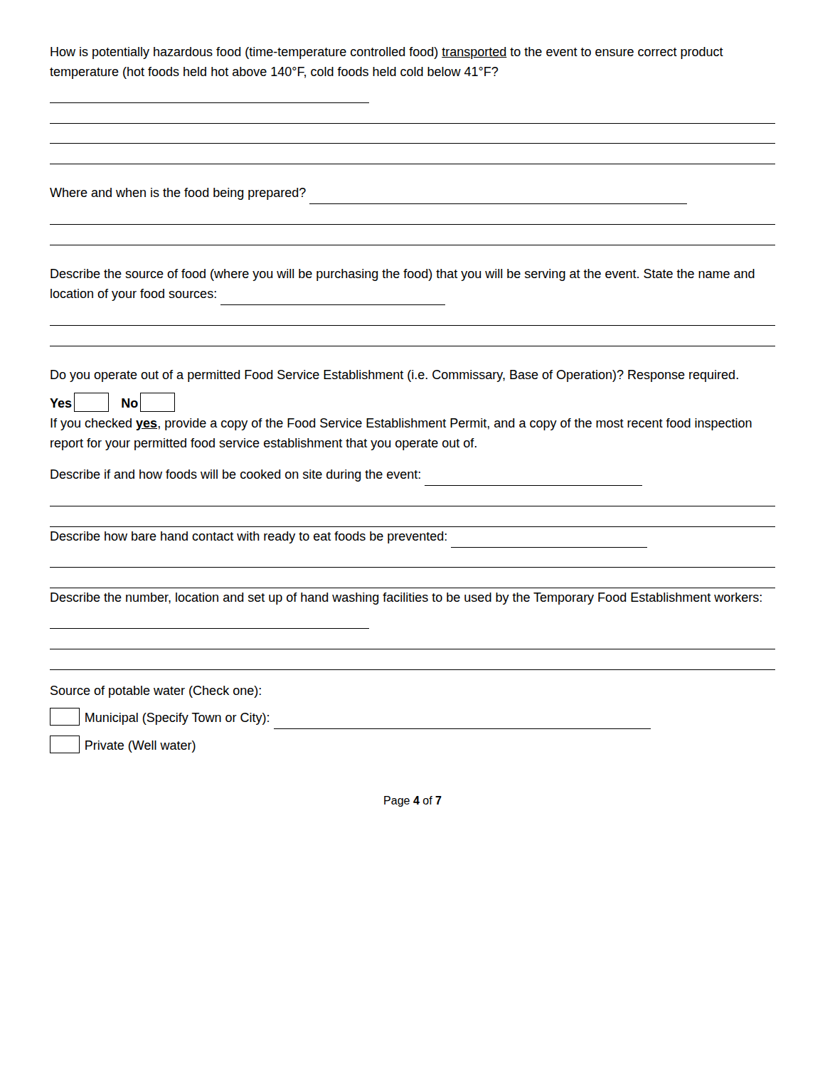How is potentially hazardous food (time-temperature controlled food) transported to the event to ensure correct product temperature (hot foods held hot above 140°F, cold foods held cold below 41°F?
Where and when is the food being prepared?
Describe the source of food (where you will be purchasing the food) that you will be serving at the event. State the name and location of your food sources:
Do you operate out of a permitted Food Service Establishment (i.e. Commissary, Base of Operation)? Response required.
Yes No
If you checked yes, provide a copy of the Food Service Establishment Permit, and a copy of the most recent food inspection report for your permitted food service establishment that you operate out of.
Describe if and how foods will be cooked on site during the event:
Describe how bare hand contact with ready to eat foods be prevented:
Describe the number, location and set up of hand washing facilities to be used by the Temporary Food Establishment workers:
Source of potable water (Check one):
Municipal (Specify Town or City):
Private (Well water)
Page 4 of 7